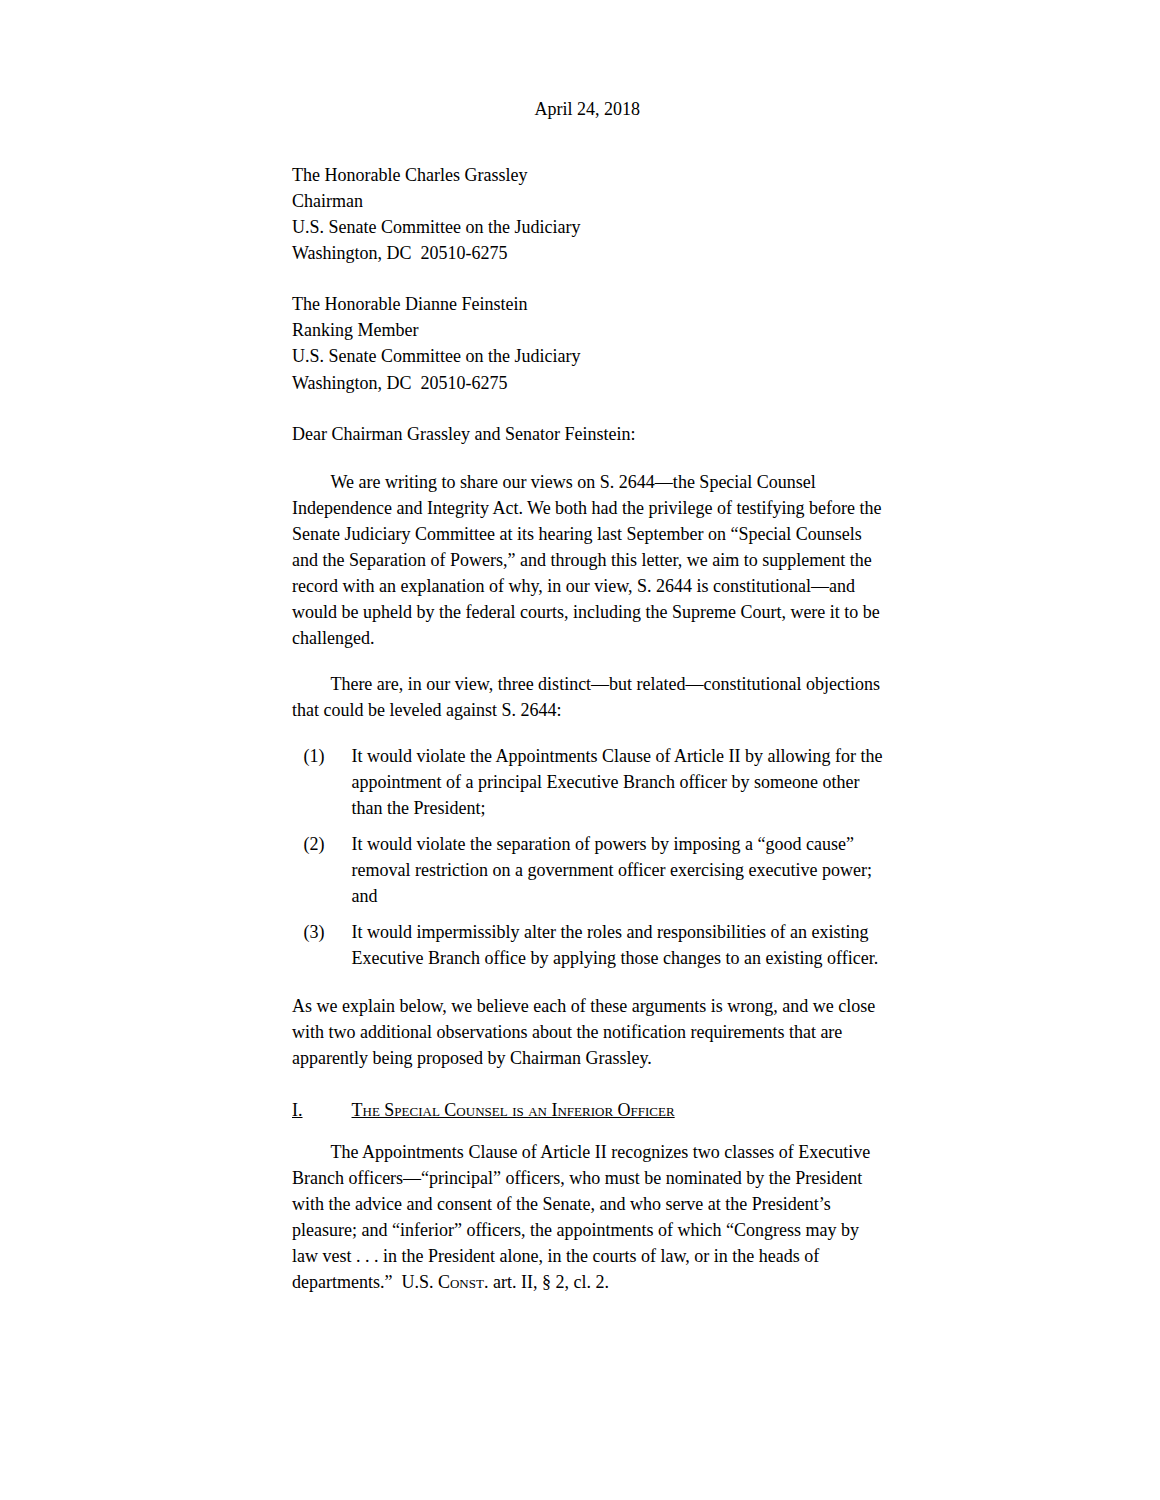April 24, 2018
The Honorable Charles Grassley
Chairman
U.S. Senate Committee on the Judiciary
Washington, DC 20510-6275
The Honorable Dianne Feinstein
Ranking Member
U.S. Senate Committee on the Judiciary
Washington, DC 20510-6275
Dear Chairman Grassley and Senator Feinstein:
We are writing to share our views on S. 2644—the Special Counsel Independence and Integrity Act. We both had the privilege of testifying before the Senate Judiciary Committee at its hearing last September on “Special Counsels and the Separation of Powers,” and through this letter, we aim to supplement the record with an explanation of why, in our view, S. 2644 is constitutional—and would be upheld by the federal courts, including the Supreme Court, were it to be challenged.
There are, in our view, three distinct—but related—constitutional objections that could be leveled against S. 2644:
It would violate the Appointments Clause of Article II by allowing for the appointment of a principal Executive Branch officer by someone other than the President;
It would violate the separation of powers by imposing a “good cause” removal restriction on a government officer exercising executive power; and
It would impermissibly alter the roles and responsibilities of an existing Executive Branch office by applying those changes to an existing officer.
As we explain below, we believe each of these arguments is wrong, and we close with two additional observations about the notification requirements that are apparently being proposed by Chairman Grassley.
I. The Special Counsel is an Inferior Officer
The Appointments Clause of Article II recognizes two classes of Executive Branch officers—“principal” officers, who must be nominated by the President with the advice and consent of the Senate, and who serve at the President’s pleasure; and “inferior” officers, the appointments of which “Congress may by law vest . . . in the President alone, in the courts of law, or in the heads of departments.” U.S. Const. art. II, § 2, cl. 2.